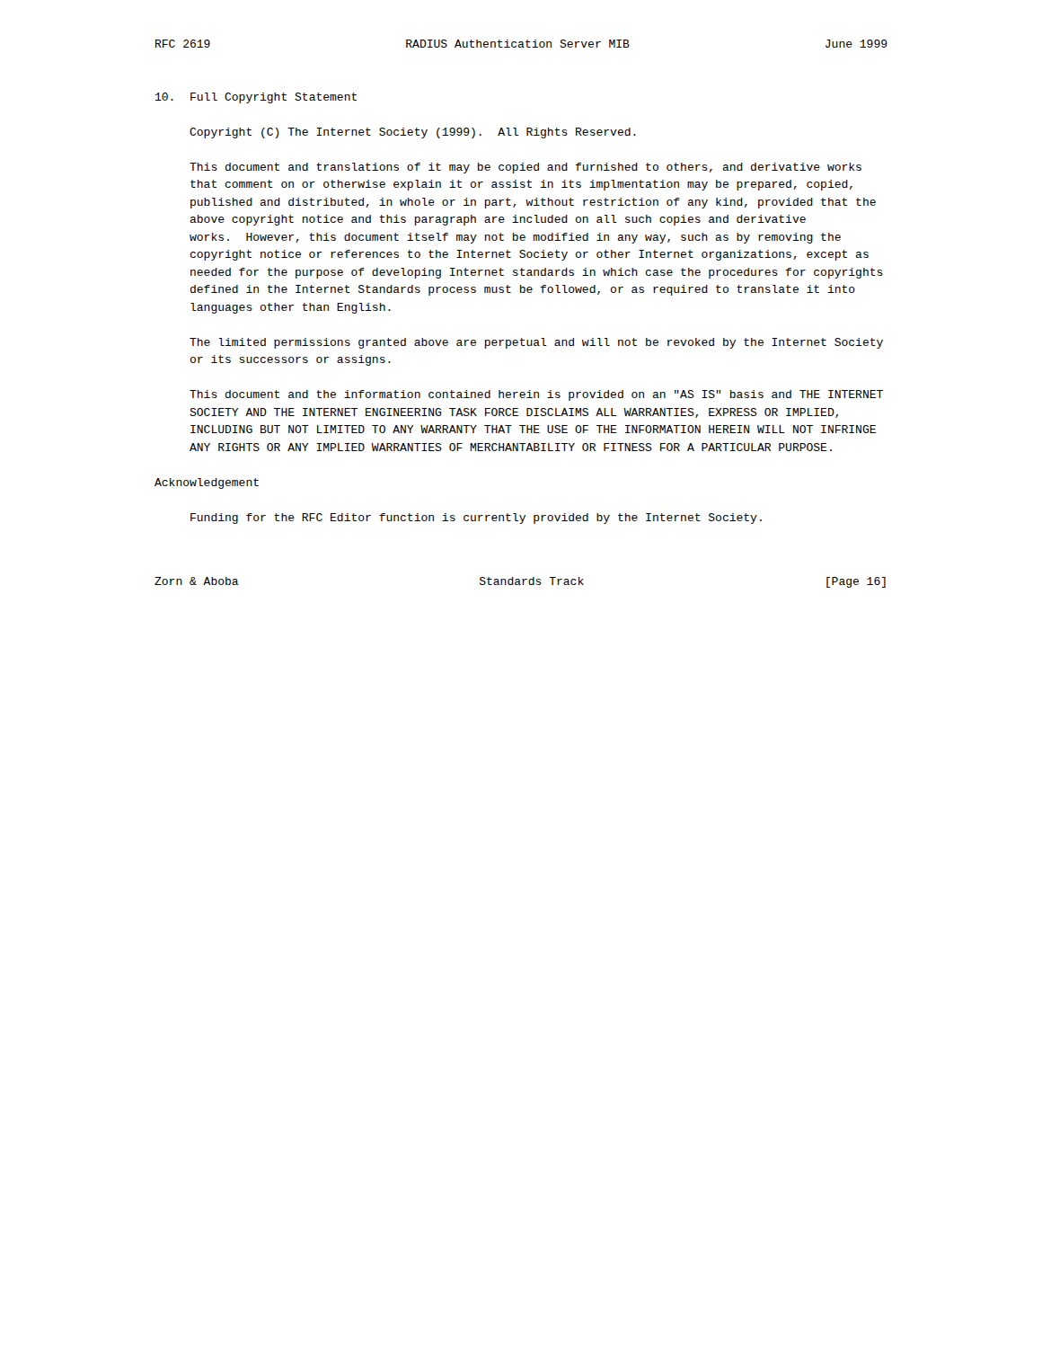RFC 2619 RADIUS Authentication Server MIB June 1999
10. Full Copyright Statement
Copyright (C) The Internet Society (1999). All Rights Reserved.
This document and translations of it may be copied and furnished to others, and derivative works that comment on or otherwise explain it or assist in its implmentation may be prepared, copied, published and distributed, in whole or in part, without restriction of any kind, provided that the above copyright notice and this paragraph are included on all such copies and derivative works. However, this document itself may not be modified in any way, such as by removing the copyright notice or references to the Internet Society or other Internet organizations, except as needed for the purpose of developing Internet standards in which case the procedures for copyrights defined in the Internet Standards process must be followed, or as required to translate it into languages other than English.
The limited permissions granted above are perpetual and will not be revoked by the Internet Society or its successors or assigns.
This document and the information contained herein is provided on an "AS IS" basis and THE INTERNET SOCIETY AND THE INTERNET ENGINEERING TASK FORCE DISCLAIMS ALL WARRANTIES, EXPRESS OR IMPLIED, INCLUDING BUT NOT LIMITED TO ANY WARRANTY THAT THE USE OF THE INFORMATION HEREIN WILL NOT INFRINGE ANY RIGHTS OR ANY IMPLIED WARRANTIES OF MERCHANTABILITY OR FITNESS FOR A PARTICULAR PURPOSE.
Acknowledgement
Funding for the RFC Editor function is currently provided by the Internet Society.
Zorn & Aboba Standards Track [Page 16]